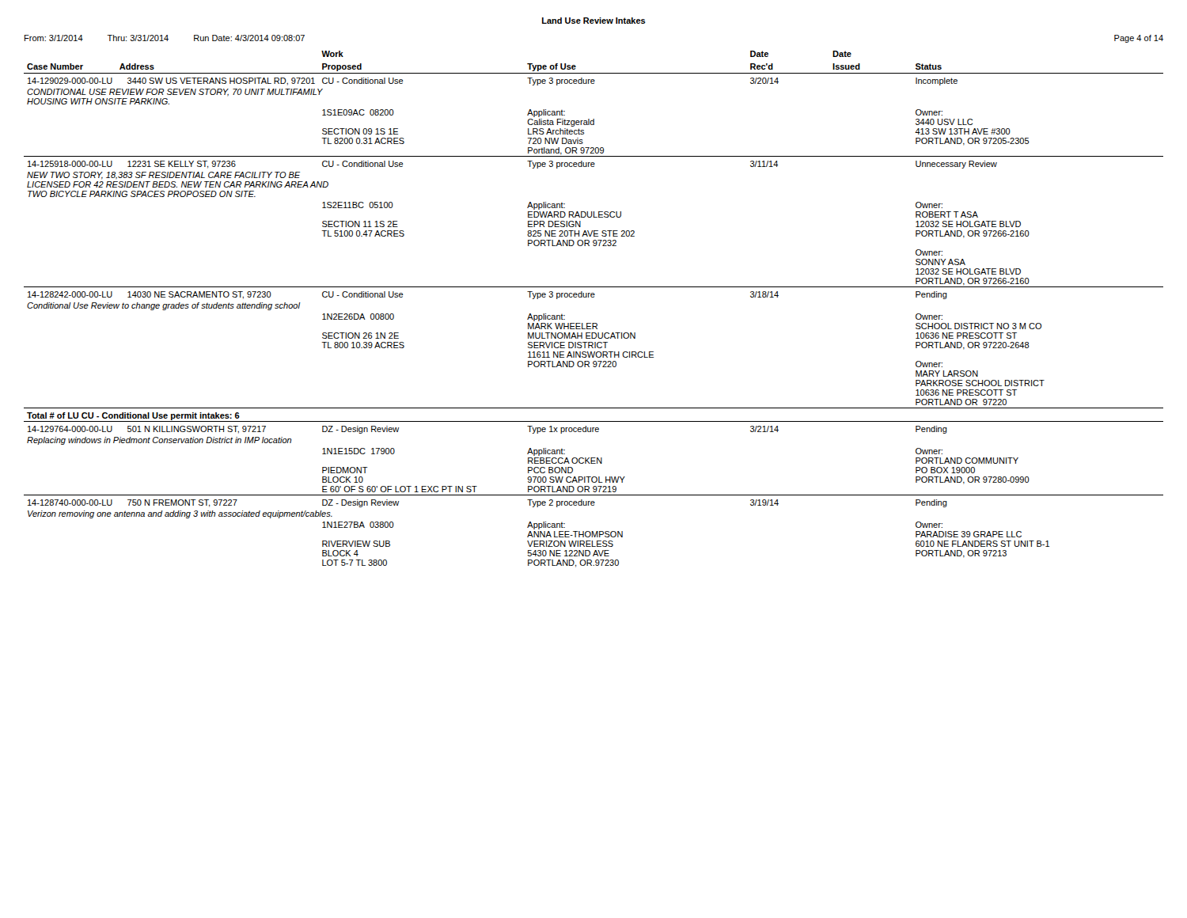Land Use Review Intakes
From: 3/1/2014 Thru: 3/31/2014 Run Date: 4/3/2014 09:08:07
Page 4 of 14
| | Work | | Date | Date | |
| --- | --- | --- | --- | --- | --- |
| Case Number Address | Proposed | Type of Use | Rec'd | Issued | Status |
| 14-129029-000-00-LU 3440 SW US VETERANS HOSPITAL RD, 97201 | CU - Conditional Use | Type 3 procedure | 3/20/14 | | Incomplete |
| CONDITIONAL USE REVIEW FOR SEVEN STORY, 70 UNIT MULTIFAMILY HOUSING WITH ONSITE PARKING. |
| | 1S1E09AC 08200 SECTION 09 1S 1E TL 8200 0.31 ACRES | Applicant: Calista Fitzgerald LRS Architects 720 NW Davis Portland, OR 97209 | | | Owner: 3440 USV LLC 413 SW 13TH AVE #300 PORTLAND, OR 97205-2305 |
| 14-125918-000-00-LU 12231 SE KELLY ST, 97236 | CU - Conditional Use | Type 3 procedure | 3/11/14 | | Unnecessary Review |
| NEW TWO STORY, 18,383 SF RESIDENTIAL CARE FACILITY TO BE LICENSED FOR 42 RESIDENT BEDS. NEW TEN CAR PARKING AREA AND TWO BICYCLE PARKING SPACES PROPOSED ON SITE. |
| | 1S2E11BC 05100 SECTION 11 1S 2E TL 5100 0.47 ACRES | Applicant: EDWARD RADULESCU EPR DESIGN 825 NE 20TH AVE STE 202 PORTLAND OR 97232 | | | Owner: ROBERT T ASA 12032 SE HOLGATE BLVD PORTLAND, OR 97266-2160 Owner: SONNY ASA 12032 SE HOLGATE BLVD PORTLAND, OR 97266-2160 |
| 14-128242-000-00-LU 14030 NE SACRAMENTO ST, 97230 | CU - Conditional Use | Type 3 procedure | 3/18/14 | | Pending |
| Conditional Use Review to change grades of students attending school |
| | 1N2E26DA 00800 SECTION 26 1N 2E TL 800 10.39 ACRES | Applicant: MARK WHEELER MULTNOMAH EDUCATION SERVICE DISTRICT 11611 NE AINSWORTH CIRCLE PORTLAND OR 97220 | | | Owner: SCHOOL DISTRICT NO 3 M CO 10636 NE PRESCOTT ST PORTLAND, OR 97220-2648 Owner: MARY LARSON PARKROSE SCHOOL DISTRICT 10636 NE PRESCOTT ST PORTLAND OR 97220 |
| Total # of LU CU - Conditional Use permit intakes: 6 |
| 14-129764-000-00-LU 501 N KILLINGSWORTH ST, 97217 | DZ - Design Review | Type 1x procedure | 3/21/14 | | Pending |
| Replacing windows in Piedmont Conservation District in IMP location |
| | 1N1E15DC 17900 PIEDMONT BLOCK 10 E 60' OF S 60' OF LOT 1 EXC PT IN ST | Applicant: REBECCA OCKEN PCC BOND 9700 SW CAPITOL HWY PORTLAND OR 97219 | | | Owner: PORTLAND COMMUNITY PO BOX 19000 PORTLAND, OR 97280-0990 |
| 14-128740-000-00-LU 750 N FREMONT ST, 97227 | DZ - Design Review | Type 2 procedure | 3/19/14 | | Pending |
| Verizon removing one antenna and adding 3 with associated equipment/cables. |
| | 1N1E27BA 03800 RIVERVIEW SUB BLOCK 4 LOT 5-7 TL 3800 | Applicant: ANNA LEE-THOMPSON VERIZON WIRELESS 5430 NE 122ND AVE PORTLAND, OR.97230 | | | Owner: PARADISE 39 GRAPE LLC 6010 NE FLANDERS ST UNIT B-1 PORTLAND, OR 97213 |